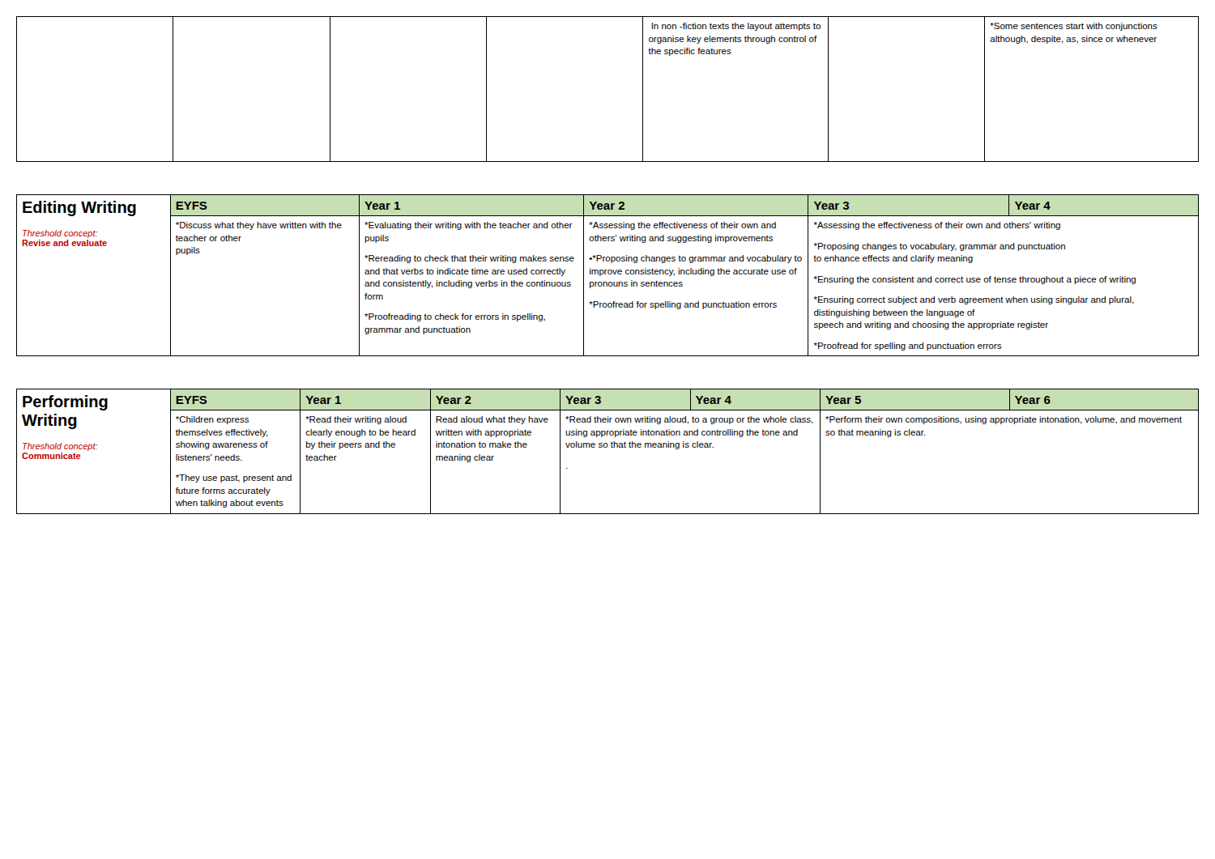| | | | | In non -fiction texts the layout attempts to organise key elements through control of the specific features | | *Some sentences start with conjunctions although, despite, as, since or whenever |
| Editing Writing Threshold concept: Revise and evaluate | EYFS | Year 1 | Year 2 | Year 3 | Year 4 |
| *Discuss what they have written with the teacher or other pupils | *Evaluating their writing with the teacher and other pupils *Rereading to check that their writing makes sense and that verbs to indicate time are used correctly and consistently, including verbs in the continuous form *Proofreading to check for errors in spelling, grammar and punctuation | *Assessing the effectiveness of their own and others' writing and suggesting improvements •*Proposing changes to grammar and vocabulary to improve consistency, including the accurate use of pronouns in sentences *Proofread for spelling and punctuation errors | *Assessing the effectiveness of their own and others' writing *Proposing changes to vocabulary, grammar and punctuation to enhance effects and clarify meaning *Ensuring the consistent and correct use of tense throughout a piece of writing *Ensuring correct subject and verb agreement when using singular and plural, distinguishing between the language of speech and writing and choosing the appropriate register *Proofread for spelling and punctuation errors |
Note: the Editing table in the source spans Year 5 / Year 6 headers too. Reproduce the header row exactly as shown with all year columns.
| Performing Writing Threshold concept: Communicate | EYFS | Year 1 | Year 2 | Year 3 | Year 4 | Year 5 | Year 6 |
| *Children express themselves effectively, showing awareness of listeners' needs. *They use past, present and future forms accurately when talking about events | *Read their writing aloud clearly enough to be heard by their peers and the teacher | Read aloud what they have written with appropriate intonation to make the meaning clear | *Read their own writing aloud, to a group or the whole class, using appropriate intonation and controlling the tone and volume so that the meaning is clear. . | *Perform their own compositions, using appropriate intonation, volume, and movement so that meaning is clear. |